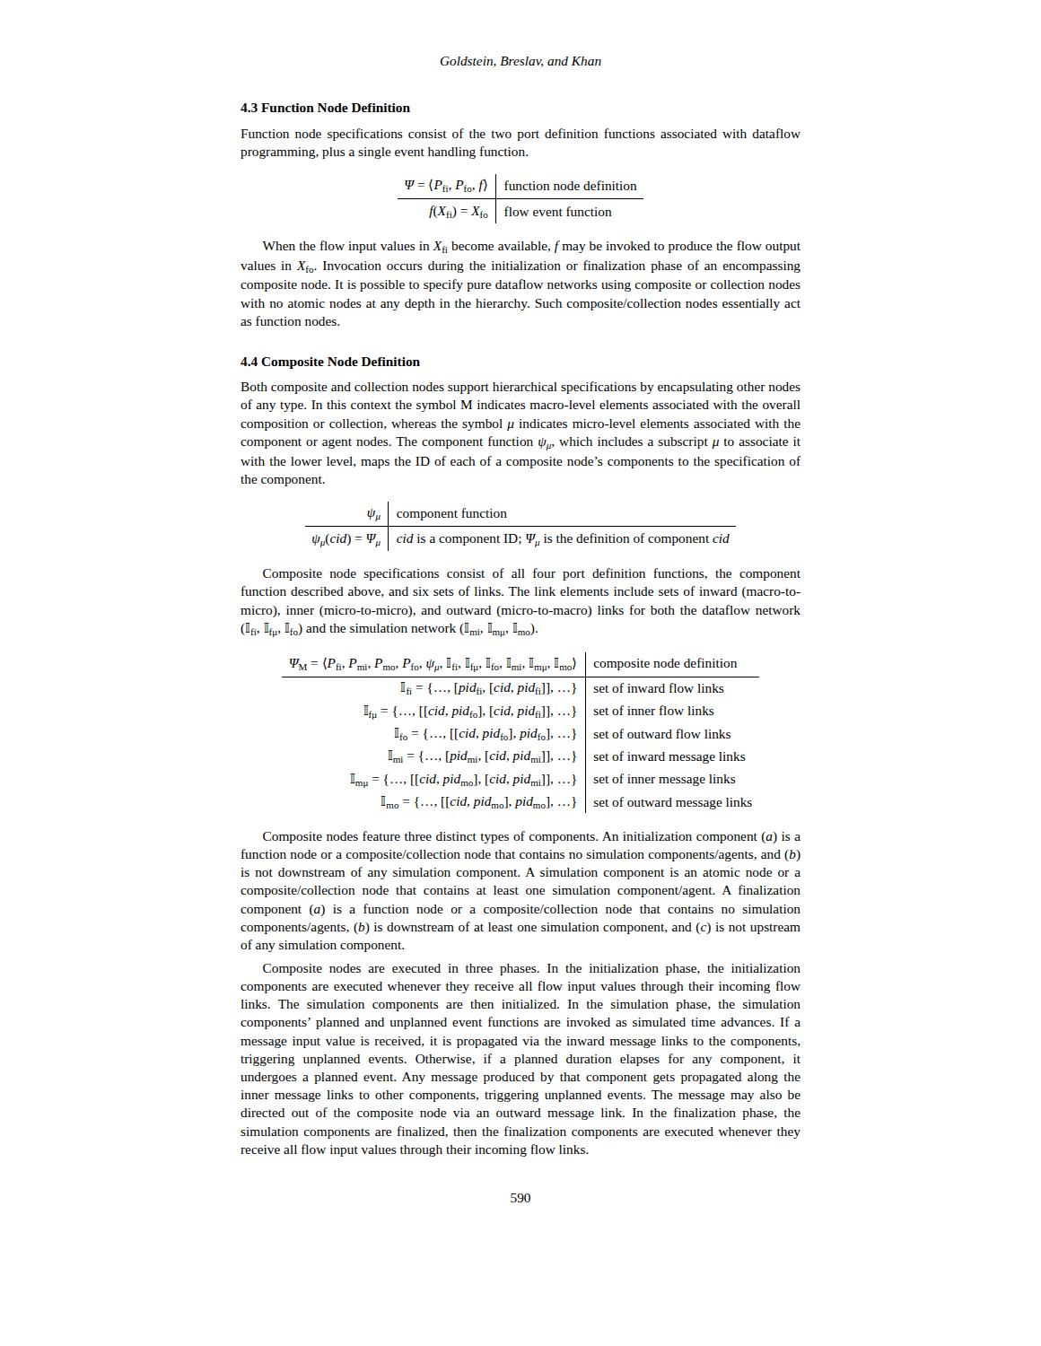Goldstein, Breslav, and Khan
4.3 Function Node Definition
Function node specifications consist of the two port definition functions associated with dataflow programming, plus a single event handling function.
| Ψ = ⟨ P fi , P fo , f ⟩ | function node definition |
| f ( X fi ) = X fo | flow event function |
When the flow input values in Xfi become available, f may be invoked to produce the flow output values in Xfo. Invocation occurs during the initialization or finalization phase of an encompassing composite node. It is possible to specify pure dataflow networks using composite or collection nodes with no atomic nodes at any depth in the hierarchy. Such composite/collection nodes essentially act as function nodes.
4.4 Composite Node Definition
Both composite and collection nodes support hierarchical specifications by encapsulating other nodes of any type. In this context the symbol M indicates macro-level elements associated with the overall composition or collection, whereas the symbol μ indicates micro-level elements associated with the component or agent nodes. The component function ψμ, which includes a subscript μ to associate it with the lower level, maps the ID of each of a composite node’s components to the specification of the component.
| ψ μ | component function |
| ψ μ ( cid ) = Ψ μ | cid is a component ID; Ψ μ is the definition of component cid |
Composite node specifications consist of all four port definition functions, the component function described above, and six sets of links. The link elements include sets of inward (macro-to-micro), inner (micro-to-micro), and outward (micro-to-macro) links for both the dataflow network (𝕀fi, 𝕀fμ, 𝕀fo) and the simulation network (𝕀mi, 𝕀mμ, 𝕀mo).
| Ψ M = ⟨ P fi , P mi , P mo , P fo , ψ μ , 𝕀 fi , 𝕀 fμ , 𝕀 fo , 𝕀 mi , 𝕀 mμ , 𝕀 mo ⟩ | composite node definition |
| 𝕀 fi = {…, [ pid fi , [ cid , pid fi ]], …} | set of inward flow links |
| 𝕀 fμ = {…, [[ cid , pid fo ], [ cid , pid fi ]], …} | set of inner flow links |
| 𝕀 fo = {…, [[ cid , pid fo ], pid fo ], …} | set of outward flow links |
| 𝕀 mi = {…, [ pid mi , [ cid , pid mi ]], …} | set of inward message links |
| 𝕀 mμ = {…, [[ cid , pid mo ], [ cid , pid mi ]], …} | set of inner message links |
| 𝕀 mo = {…, [[ cid , pid mo ], pid mo ], …} | set of outward message links |
Composite nodes feature three distinct types of components. An initialization component (a) is a function node or a composite/collection node that contains no simulation components/agents, and (b) is not downstream of any simulation component. A simulation component is an atomic node or a composite/collection node that contains at least one simulation component/agent. A finalization component (a) is a function node or a composite/collection node that contains no simulation components/agents, (b) is downstream of at least one simulation component, and (c) is not upstream of any simulation component.
Composite nodes are executed in three phases. In the initialization phase, the initialization components are executed whenever they receive all flow input values through their incoming flow links. The simulation components are then initialized. In the simulation phase, the simulation components’ planned and unplanned event functions are invoked as simulated time advances. If a message input value is received, it is propagated via the inward message links to the components, triggering unplanned events. Otherwise, if a planned duration elapses for any component, it undergoes a planned event. Any message produced by that component gets propagated along the inner message links to other components, triggering unplanned events. The message may also be directed out of the composite node via an outward message link. In the finalization phase, the simulation components are finalized, then the finalization components are executed whenever they receive all flow input values through their incoming flow links.
590